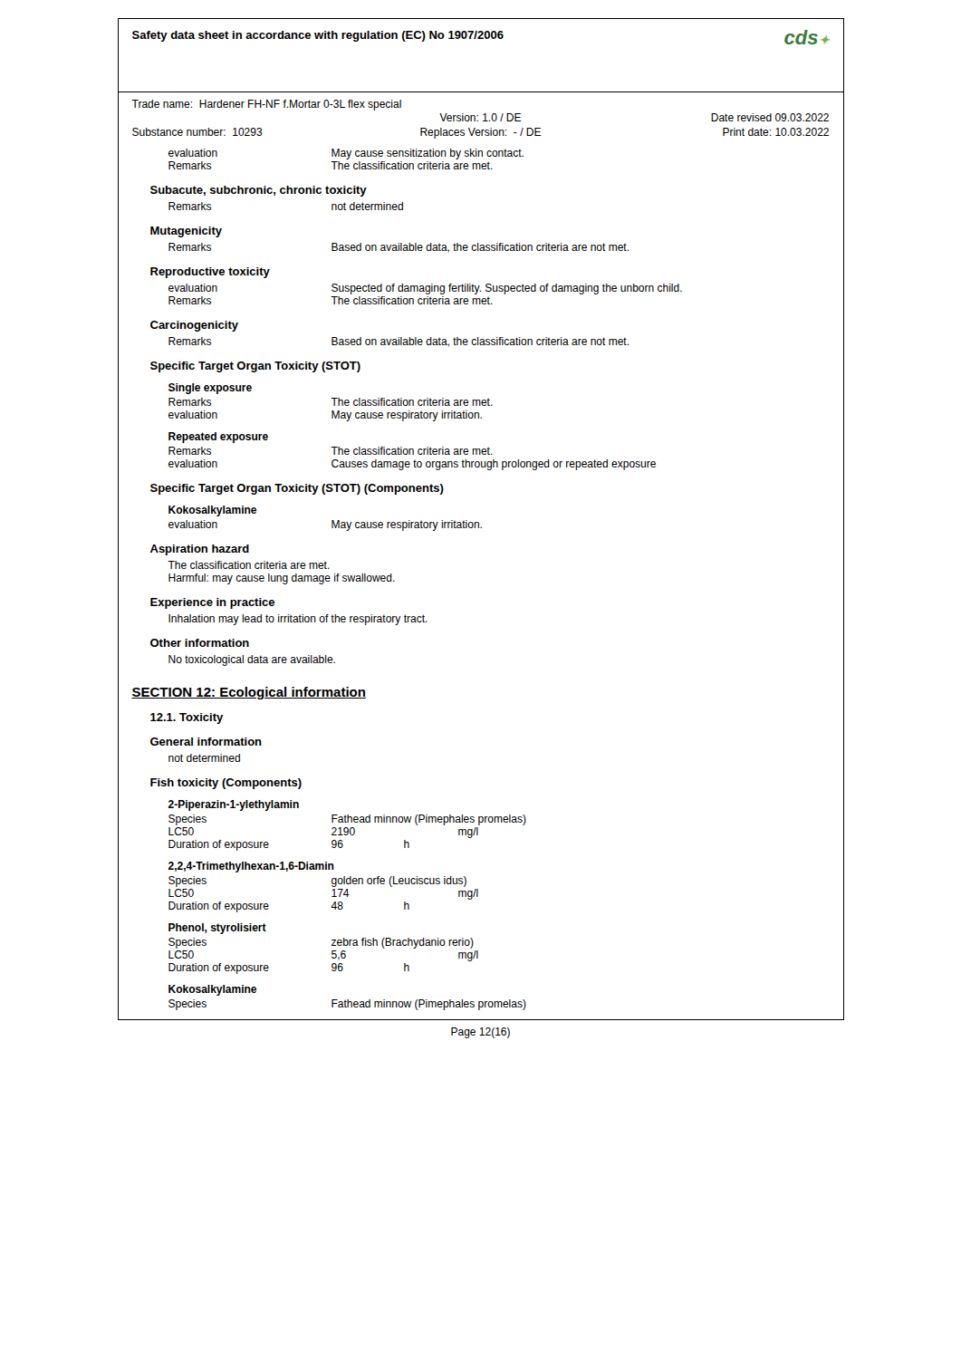Safety data sheet in accordance with regulation (EC) No 1907/2006
cds✦
Trade name: Hardener FH-NF f.Mortar 0-3L flex special
| | Version: 1.0 / DE | Date revised 09.03.2022 |
| Substance number: 10293 | Replaces Version: - / DE | Print date: 10.03.2022 |
evaluation
May cause sensitization by skin contact.
Remarks
The classification criteria are met.
Subacute, subchronic, chronic toxicity
Remarks
not determined
Mutagenicity
Remarks
Based on available data, the classification criteria are not met.
Reproductive toxicity
evaluation
Suspected of damaging fertility. Suspected of damaging the unborn child.
Remarks
The classification criteria are met.
Carcinogenicity
Remarks
Based on available data, the classification criteria are not met.
Specific Target Organ Toxicity (STOT)
Single exposure
Remarks
The classification criteria are met.
evaluation
May cause respiratory irritation.
Repeated exposure
Remarks
The classification criteria are met.
evaluation
Causes damage to organs through prolonged or repeated exposure
Specific Target Organ Toxicity (STOT) (Components)
Kokosalkylamine
evaluation
May cause respiratory irritation.
Aspiration hazard
The classification criteria are met.
Harmful: may cause lung damage if swallowed.
Experience in practice
Inhalation may lead to irritation of the respiratory tract.
Other information
No toxicological data are available.
SECTION 12: Ecological information
12.1. Toxicity
General information
not determined
Fish toxicity (Components)
2-Piperazin-1-ylethylamin
Species
Fathead minnow (Pimephales promelas)
LC50
2190
mg/l
Duration of exposure
96
h
2,2,4-Trimethylhexan-1,6-Diamin
Species
golden orfe (Leuciscus idus)
LC50
174
mg/l
Duration of exposure
48
h
Phenol, styrolisiert
Species
zebra fish (Brachydanio rerio)
LC50
5,6
mg/l
Duration of exposure
96
h
Kokosalkylamine
Species
Fathead minnow (Pimephales promelas)
Page 12(16)